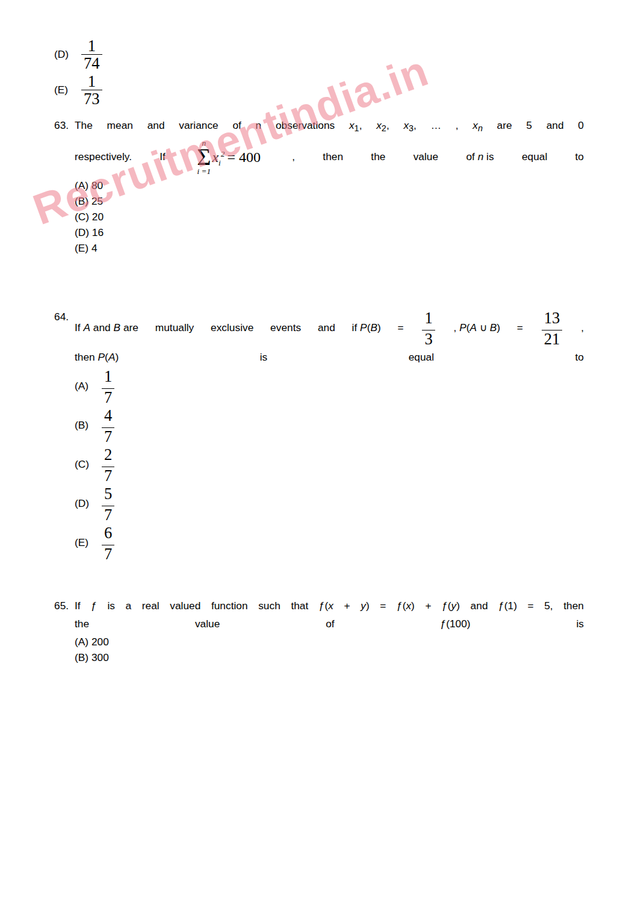Recruitmentindia.in
(D) 174
(E) 173
63.
The mean and variance of n observations x1, x2, x3, … , xn are 5 and 0
respectively. If n Σ i =1 xi2 = 400 , then the value of n is equal to
(A) 80
(B) 25
(C) 20
(D) 16
(E) 4
64.
If A and B are mutually exclusive events and if P(B) = 13 , P(A ∪ B) = 1321 ,
then P(A) is equal to
(A) 17
(B) 47
(C) 27
(D) 57
(E) 67
65.
If ƒ is a real valued function such that ƒ(x + y) = ƒ(x) + ƒ(y) and ƒ(1) = 5, then
the value of ƒ(100) is
(A) 200
(B) 300